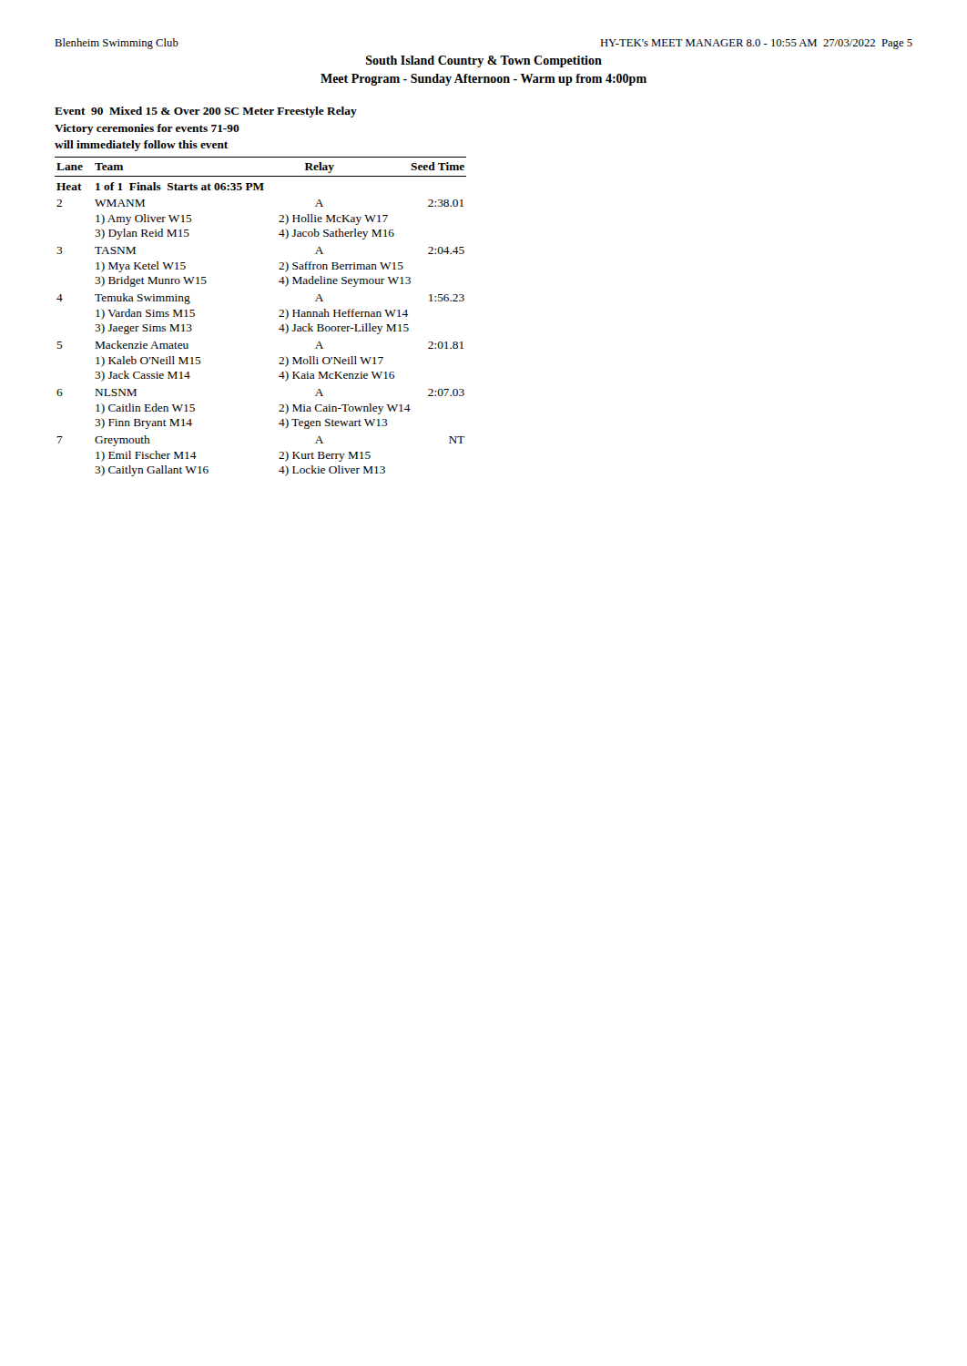Blenheim Swimming Club
HY-TEK's MEET MANAGER 8.0 - 10:55 AM 27/03/2022 Page 5
South Island Country & Town Competition
Meet Program - Sunday Afternoon - Warm up from 4:00pm
Event 90 Mixed 15 & Over 200 SC Meter Freestyle Relay
Victory ceremonies for events 71-90
will immediately follow this event
| Lane | Team | Relay | Seed Time |
| --- | --- | --- | --- |
| Heat | 1 of 1 Finals Starts at 06:35 PM |
| 2 | WMANM | A | 2:38.01 |
| | 1) Amy Oliver W15 2) Hollie McKay W17 3) Dylan Reid M15 4) Jacob Satherley M16 |
| 3 | TASNM | A | 2:04.45 |
| | 1) Mya Ketel W15 2) Saffron Berriman W15 3) Bridget Munro W15 4) Madeline Seymour W13 |
| 4 | Temuka Swimming | A | 1:56.23 |
| | 1) Vardan Sims M15 2) Hannah Heffernan W14 3) Jaeger Sims M13 4) Jack Boorer-Lilley M15 |
| 5 | Mackenzie Amateu | A | 2:01.81 |
| | 1) Kaleb O'Neill M15 2) Molli O'Neill W17 3) Jack Cassie M14 4) Kaia McKenzie W16 |
| 6 | NLSNM | A | 2:07.03 |
| | 1) Caitlin Eden W15 2) Mia Cain-Townley W14 3) Finn Bryant M14 4) Tegen Stewart W13 |
| 7 | Greymouth | A | NT |
| | 1) Emil Fischer M14 2) Kurt Berry M15 3) Caitlyn Gallant W16 4) Lockie Oliver M13 |